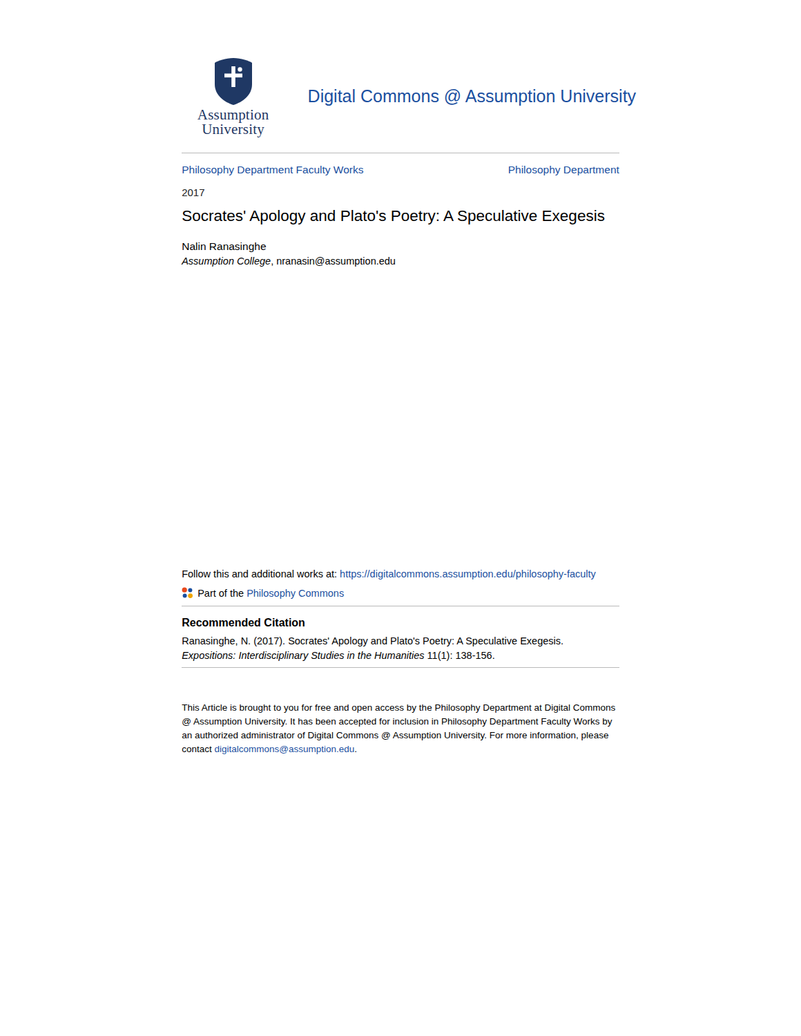Assumption
University
Digital Commons @ Assumption University
Philosophy Department Faculty Works
Philosophy Department
2017
Socrates' Apology and Plato's Poetry: A Speculative Exegesis
Nalin Ranasinghe
Assumption College, nranasin@assumption.edu
Follow this and additional works at: https://digitalcommons.assumption.edu/philosophy-faculty
Part of the Philosophy Commons
Recommended Citation
Ranasinghe, N. (2017). Socrates' Apology and Plato's Poetry: A Speculative Exegesis. Expositions: Interdisciplinary Studies in the Humanities 11(1): 138-156.
This Article is brought to you for free and open access by the Philosophy Department at Digital Commons @ Assumption University. It has been accepted for inclusion in Philosophy Department Faculty Works by an authorized administrator of Digital Commons @ Assumption University. For more information, please contact digitalcommons@assumption.edu.